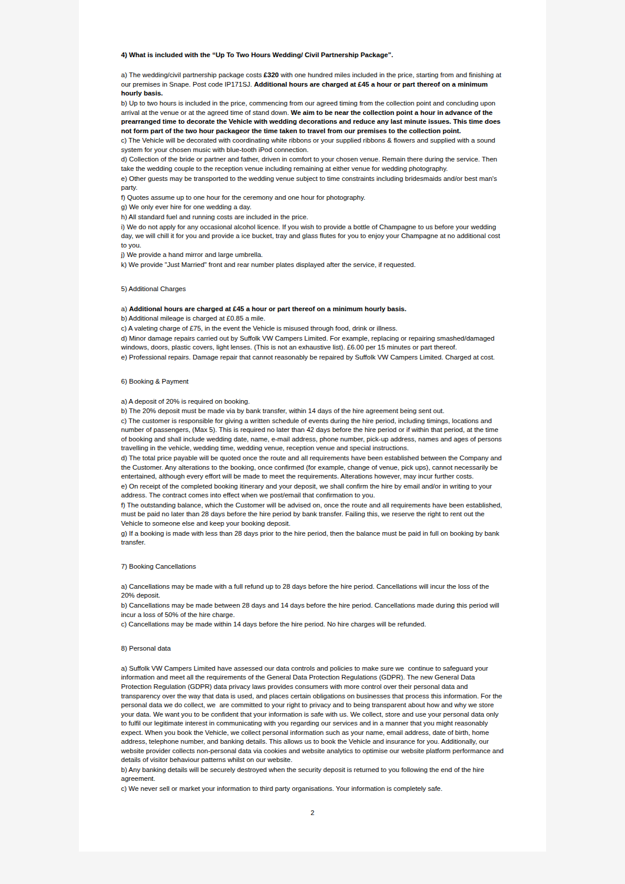4) What is included with the “Up To Two Hours Wedding/ Civil Partnership Package”.
a) The wedding/civil partnership package costs £320 with one hundred miles included in the price, starting from and finishing at our premises in Snape. Post code IP171SJ. Additional hours are charged at £45 a hour or part thereof on a minimum hourly basis.
b) Up to two hours is included in the price, commencing from our agreed timing from the collection point and concluding upon arrival at the venue or at the agreed time of stand down. We aim to be near the collection point a hour in advance of the prearranged time to decorate the Vehicle with wedding decorations and reduce any last minute issues. This time does not form part of the two hour packageor the time taken to travel from our premises to the collection point.
c) The Vehicle will be decorated with coordinating white ribbons or your supplied ribbons & flowers and supplied with a sound system for your chosen music with blue-tooth iPod connection.
d) Collection of the bride or partner and father, driven in comfort to your chosen venue. Remain there during the service. Then take the wedding couple to the reception venue including remaining at either venue for wedding photography.
e) Other guests may be transported to the wedding venue subject to time constraints including bridesmaids and/or best man's party.
f) Quotes assume up to one hour for the ceremony and one hour for photography.
g) We only ever hire for one wedding a day.
h) All standard fuel and running costs are included in the price.
i) We do not apply for any occasional alcohol licence. If you wish to provide a bottle of Champagne to us before your wedding day, we will chill it for you and provide a ice bucket, tray and glass flutes for you to enjoy your Champagne at no additional cost to you.
j) We provide a hand mirror and large umbrella.
k) We provide "Just Married" front and rear number plates displayed after the service, if requested.
5) Additional Charges
a) Additional hours are charged at £45 a hour or part thereof on a minimum hourly basis.
b) Additional mileage is charged at £0.85 a mile.
c) A valeting charge of £75, in the event the Vehicle is misused through food, drink or illness.
d) Minor damage repairs carried out by Suffolk VW Campers Limited. For example, replacing or repairing smashed/damaged windows, doors, plastic covers, light lenses. (This is not an exhaustive list). £6.00 per 15 minutes or part thereof.
e) Professional repairs. Damage repair that cannot reasonably be repaired by Suffolk VW Campers Limited. Charged at cost.
6) Booking & Payment
a) A deposit of 20% is required on booking.
b) The 20% deposit must be made via by bank transfer, within 14 days of the hire agreement being sent out.
c) The customer is responsible for giving a written schedule of events during the hire period, including timings, locations and number of passengers, (Max 5). This is required no later than 42 days before the hire period or if within that period, at the time of booking and shall include wedding date, name, e-mail address, phone number, pick-up address, names and ages of persons travelling in the vehicle, wedding time, wedding venue, reception venue and special instructions.
d) The total price payable will be quoted once the route and all requirements have been established between the Company and the Customer. Any alterations to the booking, once confirmed (for example, change of venue, pick ups), cannot necessarily be entertained, although every effort will be made to meet the requirements. Alterations however, may incur further costs.
e) On receipt of the completed booking itinerary and your deposit, we shall confirm the hire by email and/or in writing to your address. The contract comes into effect when we post/email that confirmation to you.
f) The outstanding balance, which the Customer will be advised on, once the route and all requirements have been established, must be paid no later than 28 days before the hire period by bank transfer. Failing this, we reserve the right to rent out the Vehicle to someone else and keep your booking deposit.
g) If a booking is made with less than 28 days prior to the hire period, then the balance must be paid in full on booking by bank transfer.
7) Booking Cancellations
a) Cancellations may be made with a full refund up to 28 days before the hire period. Cancellations will incur the loss of the 20% deposit.
b) Cancellations may be made between 28 days and 14 days before the hire period. Cancellations made during this period will incur a loss of 50% of the hire charge.
c) Cancellations may be made within 14 days before the hire period. No hire charges will be refunded.
8) Personal data
a) Suffolk VW Campers Limited have assessed our data controls and policies to make sure we continue to safeguard your information and meet all the requirements of the General Data Protection Regulations (GDPR). The new General Data Protection Regulation (GDPR) data privacy laws provides consumers with more control over their personal data and transparency over the way that data is used, and places certain obligations on businesses that process this information. For the personal data we do collect, we are committed to your right to privacy and to being transparent about how and why we store your data. We want you to be confident that your information is safe with us. We collect, store and use your personal data only to fulfil our legitimate interest in communicating with you regarding our services and in a manner that you might reasonably expect. When you book the Vehicle, we collect personal information such as your name, email address, date of birth, home address, telephone number, and banking details. This allows us to book the Vehicle and insurance for you. Additionally, our website provider collects non-personal data via cookies and website analytics to optimise our website platform performance and details of visitor behaviour patterns whilst on our website.
b) Any banking details will be securely destroyed when the security deposit is returned to you following the end of the hire agreement.
c) We never sell or market your information to third party organisations. Your information is completely safe.
2